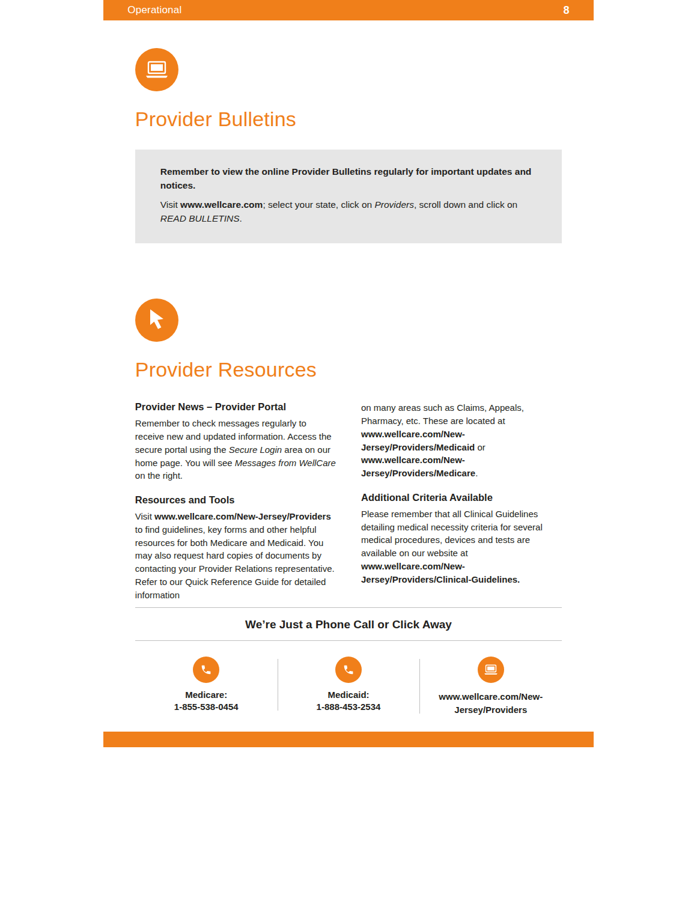Operational 8
Provider Bulletins
Remember to view the online Provider Bulletins regularly for important updates and notices.
Visit www.wellcare.com; select your state, click on Providers, scroll down and click on READ BULLETINS.
Provider Resources
Provider News – Provider Portal
Remember to check messages regularly to receive new and updated information. Access the secure portal using the Secure Login area on our home page. You will see Messages from WellCare on the right.
Resources and Tools
Visit www.wellcare.com/New-Jersey/Providers to find guidelines, key forms and other helpful resources for both Medicare and Medicaid. You may also request hard copies of documents by contacting your Provider Relations representative. Refer to our Quick Reference Guide for detailed information
on many areas such as Claims, Appeals, Pharmacy, etc. These are located at www.wellcare.com/New-Jersey/Providers/Medicaid or www.wellcare.com/New-Jersey/Providers/Medicare.
Additional Criteria Available
Please remember that all Clinical Guidelines detailing medical necessity criteria for several medical procedures, devices and tests are available on our website at www.wellcare.com/New-Jersey/Providers/Clinical-Guidelines.
We’re Just a Phone Call or Click Away
Medicare:
1-855-538-0454
Medicaid:
1-888-453-2534
www.wellcare.com/New-Jersey/Providers